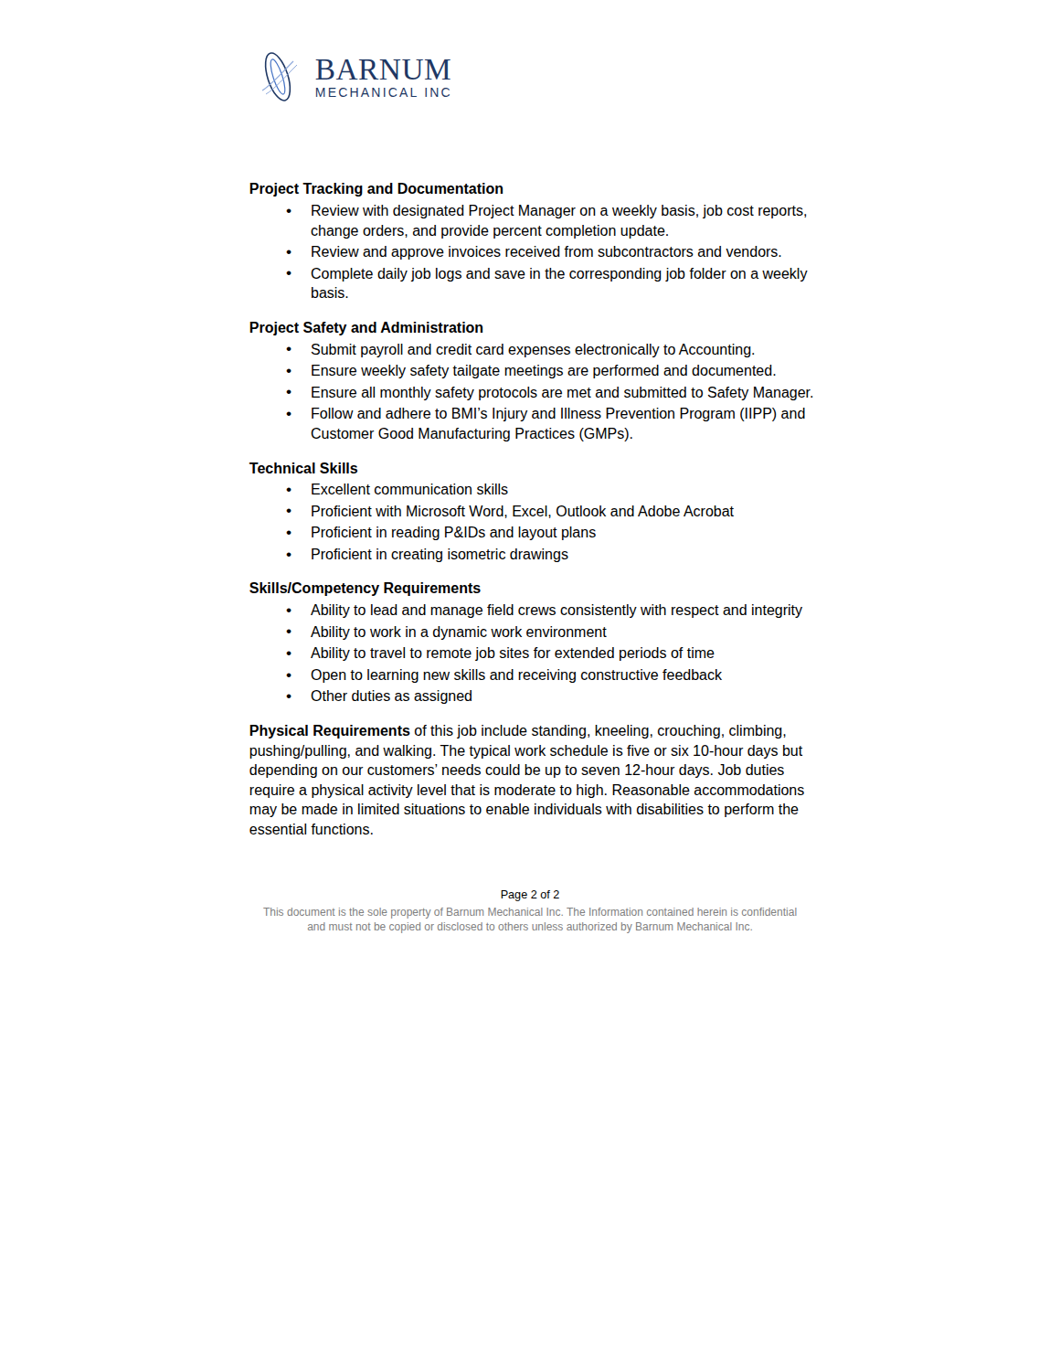BARNUM
MECHANICAL INC
Project Tracking and Documentation
Review with designated Project Manager on a weekly basis, job cost reports, change orders, and provide percent completion update.
Review and approve invoices received from subcontractors and vendors.
Complete daily job logs and save in the corresponding job folder on a weekly basis.
Project Safety and Administration
Submit payroll and credit card expenses electronically to Accounting.
Ensure weekly safety tailgate meetings are performed and documented.
Ensure all monthly safety protocols are met and submitted to Safety Manager.
Follow and adhere to BMI’s Injury and Illness Prevention Program (IIPP) and Customer Good Manufacturing Practices (GMPs).
Technical Skills
Excellent communication skills
Proficient with Microsoft Word, Excel, Outlook and Adobe Acrobat
Proficient in reading P&IDs and layout plans
Proficient in creating isometric drawings
Skills/Competency Requirements
Ability to lead and manage field crews consistently with respect and integrity
Ability to work in a dynamic work environment
Ability to travel to remote job sites for extended periods of time
Open to learning new skills and receiving constructive feedback
Other duties as assigned
Physical Requirements of this job include standing, kneeling, crouching, climbing, pushing/pulling, and walking. The typical work schedule is five or six 10-hour days but depending on our customers’ needs could be up to seven 12-hour days. Job duties require a physical activity level that is moderate to high. Reasonable accommodations may be made in limited situations to enable individuals with disabilities to perform the essential functions.
Page 2 of 2
This document is the sole property of Barnum Mechanical Inc. The Information contained herein is confidential
and must not be copied or disclosed to others unless authorized by Barnum Mechanical Inc.